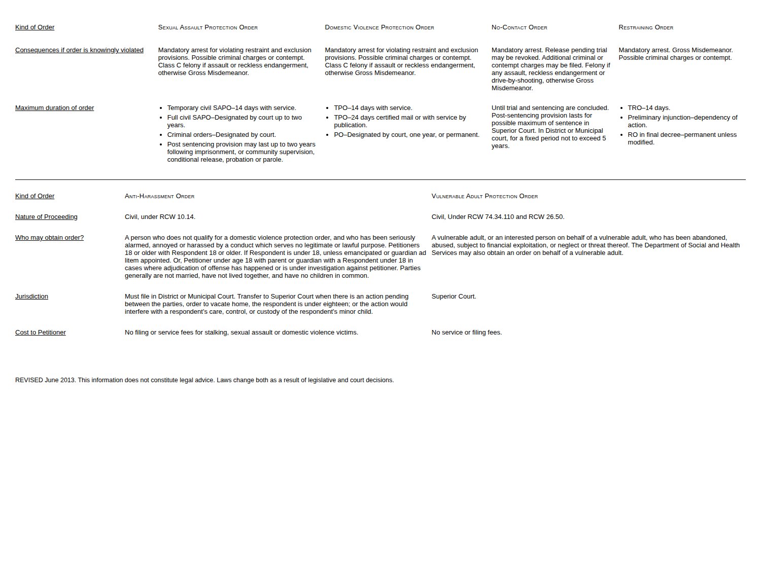| Kind of Order | Sexual Assault Protection Order | Domestic Violence Protection Order | No-Contact Order | Restraining Order |
| Consequences if order is knowingly violated | Mandatory arrest for violating restraint and exclusion provisions. Possible criminal charges or contempt. Class C felony if assault or reckless endangerment, otherwise Gross Misdemeanor. | Mandatory arrest for violating restraint and exclusion provisions. Possible criminal charges or contempt. Class C felony if assault or reckless endangerment, otherwise Gross Misdemeanor. | Mandatory arrest. Release pending trial may be revoked. Additional criminal or contempt charges may be filed. Felony if any assault, reckless endangerment or drive-by-shooting, otherwise Gross Misdemeanor. | Mandatory arrest. Gross Misdemeanor. Possible criminal charges or contempt. |
| Maximum duration of order | Temporary civil SAPO–14 days with service. Full civil SAPO–Designated by court up to two years. Criminal orders–Designated by court. Post sentencing provision may last up to two years following imprisonment, or community supervision, conditional release, probation or parole. | TPO–14 days with service. TPO–24 days certified mail or with service by publication. PO–Designated by court, one year, or permanent. | Until trial and sentencing are concluded. Post-sentencing provision lasts for possible maximum of sentence in Superior Court. In District or Municipal court, for a fixed period not to exceed 5 years. | TRO–14 days. Preliminary injunction–dependency of action. RO in final decree–permanent unless modified. |
| Kind of Order | Anti-Harassment Order | Vulnerable Adult Protection Order |
| Nature of Proceeding | Civil, under RCW 10.14. | Civil, Under RCW 74.34.110 and RCW 26.50. |
| Who may obtain order? | A person who does not qualify for a domestic violence protection order, and who has been seriously alarmed, annoyed or harassed by a conduct which serves no legitimate or lawful purpose. Petitioners 18 or older with Respondent 18 or older. If Respondent is under 18, unless emancipated or guardian ad litem appointed. Or, Petitioner under age 18 with parent or guardian with a Respondent under 18 in cases where adjudication of offense has happened or is under investigation against petitioner. Parties generally are not married, have not lived together, and have no children in common. | A vulnerable adult, or an interested person on behalf of a vulnerable adult, who has been abandoned, abused, subject to financial exploitation, or neglect or threat thereof. The Department of Social and Health Services may also obtain an order on behalf of a vulnerable adult. |
| Jurisdiction | Must file in District or Municipal Court. Transfer to Superior Court when there is an action pending between the parties, order to vacate home, the respondent is under eighteen; or the action would interfere with a respondent's care, control, or custody of the respondent's minor child. | Superior Court. |
| Cost to Petitioner | No filing or service fees for stalking, sexual assault or domestic violence victims. | No service or filing fees. |
REVISED June 2013. This information does not constitute legal advice. Laws change both as a result of legislative and court decisions.